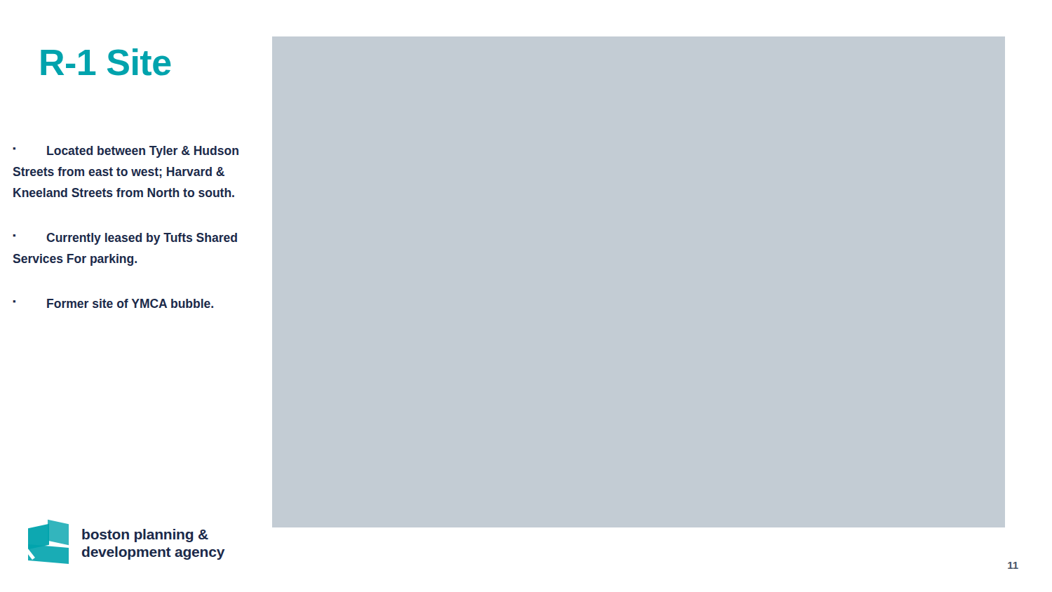R-1 Site
Located between Tyler & Hudson Streets from east to west; Harvard & Kneeland Streets from North to south.
Currently leased by Tufts Shared Services For parking.
Former site of YMCA bubble.
boston planning &
development agency
11